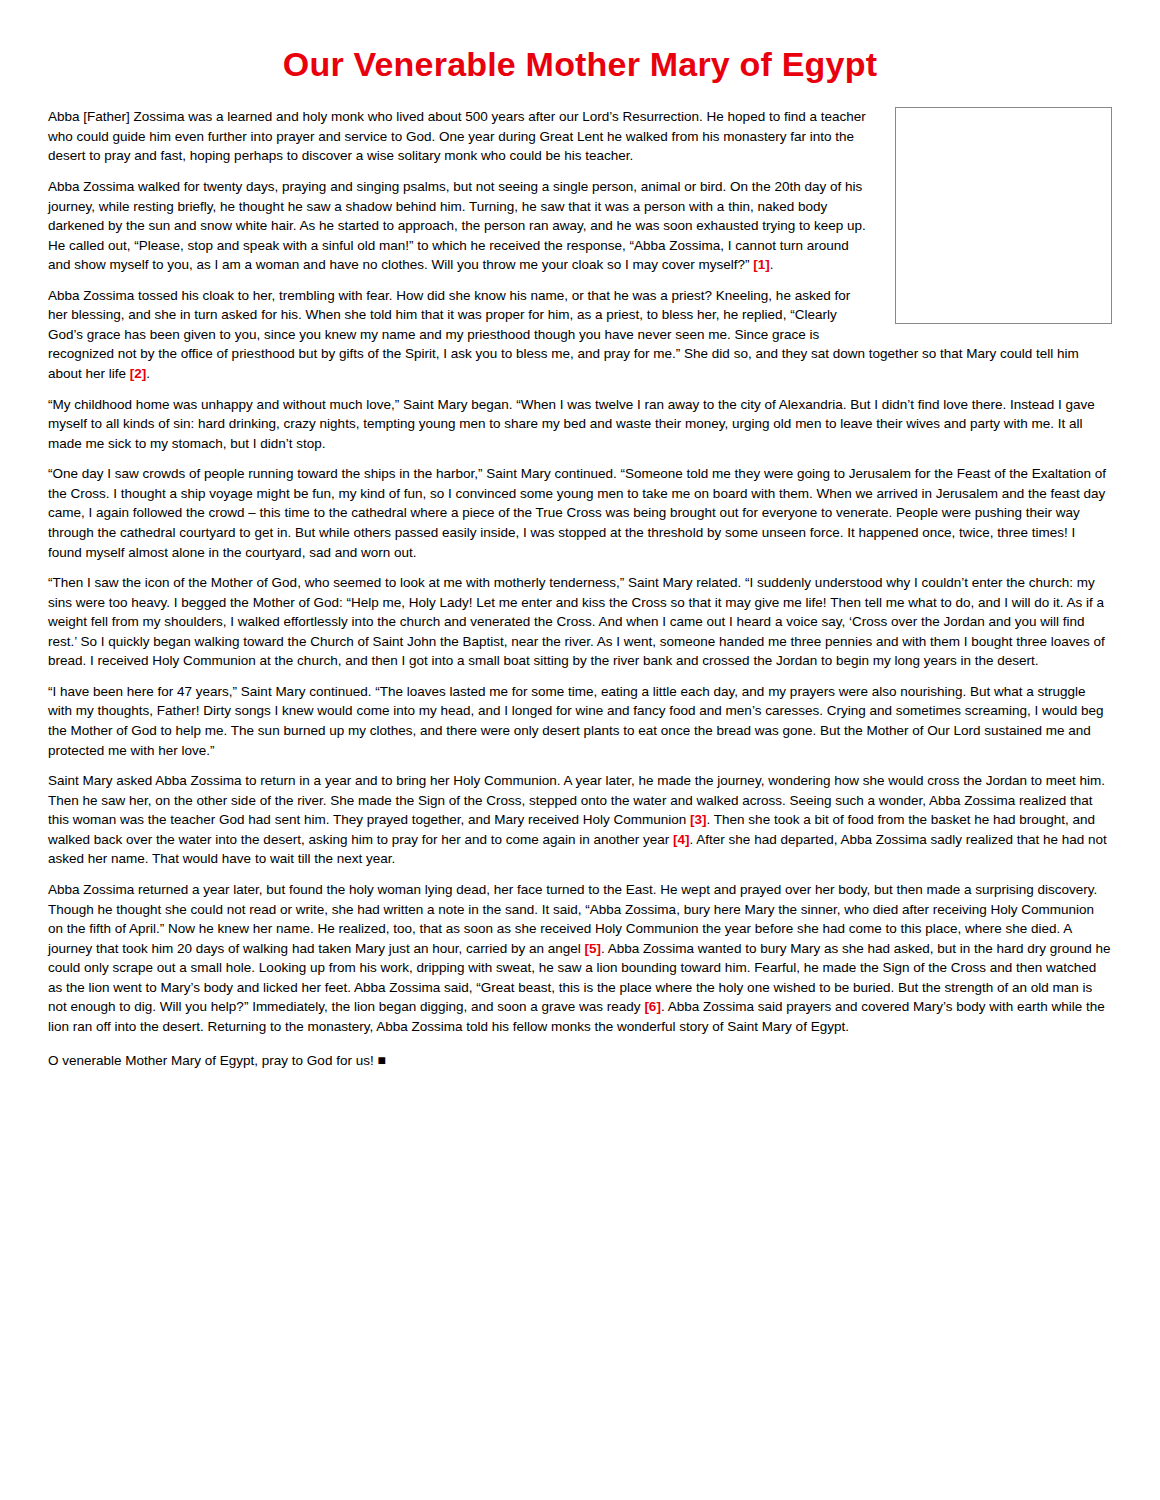Our Venerable Mother Mary of Egypt
Abba [Father] Zossima was a learned and holy monk who lived about 500 years after our Lord’s Resurrection. He hoped to find a teacher who could guide him even further into prayer and service to God. One year during Great Lent he walked from his monastery far into the desert to pray and fast, hoping perhaps to discover a wise solitary monk who could be his teacher.
Abba Zossima walked for twenty days, praying and singing psalms, but not seeing a single person, animal or bird. On the 20th day of his journey, while resting briefly, he thought he saw a shadow behind him. Turning, he saw that it was a person with a thin, naked body darkened by the sun and snow white hair. As he started to approach, the person ran away, and he was soon exhausted trying to keep up. He called out, “Please, stop and speak with a sinful old man!” to which he received the response, “Abba Zossima, I cannot turn around and show myself to you, as I am a woman and have no clothes. Will you throw me your cloak so I may cover myself?” [1].
Abba Zossima tossed his cloak to her, trembling with fear. How did she know his name, or that he was a priest? Kneeling, he asked for her blessing, and she in turn asked for his. When she told him that it was proper for him, as a priest, to bless her, he replied, “Clearly God’s grace has been given to you, since you knew my name and my priesthood though you have never seen me. Since grace is recognized not by the office of priesthood but by gifts of the Spirit, I ask you to bless me, and pray for me.” She did so, and they sat down together so that Mary could tell him about her life [2].
“My childhood home was unhappy and without much love,” Saint Mary began. “When I was twelve I ran away to the city of Alexandria. But I didn’t find love there. Instead I gave myself to all kinds of sin: hard drinking, crazy nights, tempting young men to share my bed and waste their money, urging old men to leave their wives and party with me. It all made me sick to my stomach, but I didn’t stop.
“One day I saw crowds of people running toward the ships in the harbor,” Saint Mary continued. “Someone told me they were going to Jerusalem for the Feast of the Exaltation of the Cross. I thought a ship voyage might be fun, my kind of fun, so I convinced some young men to take me on board with them. When we arrived in Jerusalem and the feast day came, I again followed the crowd – this time to the cathedral where a piece of the True Cross was being brought out for everyone to venerate. People were pushing their way through the cathedral courtyard to get in. But while others passed easily inside, I was stopped at the threshold by some unseen force. It happened once, twice, three times! I found myself almost alone in the courtyard, sad and worn out.
“Then I saw the icon of the Mother of God, who seemed to look at me with motherly tenderness,” Saint Mary related. “I suddenly understood why I couldn’t enter the church: my sins were too heavy. I begged the Mother of God: “Help me, Holy Lady! Let me enter and kiss the Cross so that it may give me life! Then tell me what to do, and I will do it. As if a weight fell from my shoulders, I walked effortlessly into the church and venerated the Cross. And when I came out I heard a voice say, ‘Cross over the Jordan and you will find rest.’ So I quickly began walking toward the Church of Saint John the Baptist, near the river. As I went, someone handed me three pennies and with them I bought three loaves of bread. I received Holy Communion at the church, and then I got into a small boat sitting by the river bank and crossed the Jordan to begin my long years in the desert.
“I have been here for 47 years,” Saint Mary continued. “The loaves lasted me for some time, eating a little each day, and my prayers were also nourishing. But what a struggle with my thoughts, Father! Dirty songs I knew would come into my head, and I longed for wine and fancy food and men’s caresses. Crying and sometimes screaming, I would beg the Mother of God to help me. The sun burned up my clothes, and there were only desert plants to eat once the bread was gone. But the Mother of Our Lord sustained me and protected me with her love.”
Saint Mary asked Abba Zossima to return in a year and to bring her Holy Communion. A year later, he made the journey, wondering how she would cross the Jordan to meet him. Then he saw her, on the other side of the river. She made the Sign of the Cross, stepped onto the water and walked across. Seeing such a wonder, Abba Zossima realized that this woman was the teacher God had sent him. They prayed together, and Mary received Holy Communion [3]. Then she took a bit of food from the basket he had brought, and walked back over the water into the desert, asking him to pray for her and to come again in another year [4]. After she had departed, Abba Zossima sadly realized that he had not asked her name. That would have to wait till the next year.
Abba Zossima returned a year later, but found the holy woman lying dead, her face turned to the East. He wept and prayed over her body, but then made a surprising discovery. Though he thought she could not read or write, she had written a note in the sand. It said, “Abba Zossima, bury here Mary the sinner, who died after receiving Holy Communion on the fifth of April.” Now he knew her name. He realized, too, that as soon as she received Holy Communion the year before she had come to this place, where she died. A journey that took him 20 days of walking had taken Mary just an hour, carried by an angel [5]. Abba Zossima wanted to bury Mary as she had asked, but in the hard dry ground he could only scrape out a small hole. Looking up from his work, dripping with sweat, he saw a lion bounding toward him. Fearful, he made the Sign of the Cross and then watched as the lion went to Mary’s body and licked her feet. Abba Zossima said, “Great beast, this is the place where the holy one wished to be buried. But the strength of an old man is not enough to dig. Will you help?” Immediately, the lion began digging, and soon a grave was ready [6]. Abba Zossima said prayers and covered Mary’s body with earth while the lion ran off into the desert. Returning to the monastery, Abba Zossima told his fellow monks the wonderful story of Saint Mary of Egypt.
O venerable Mother Mary of Egypt, pray to God for us! ■